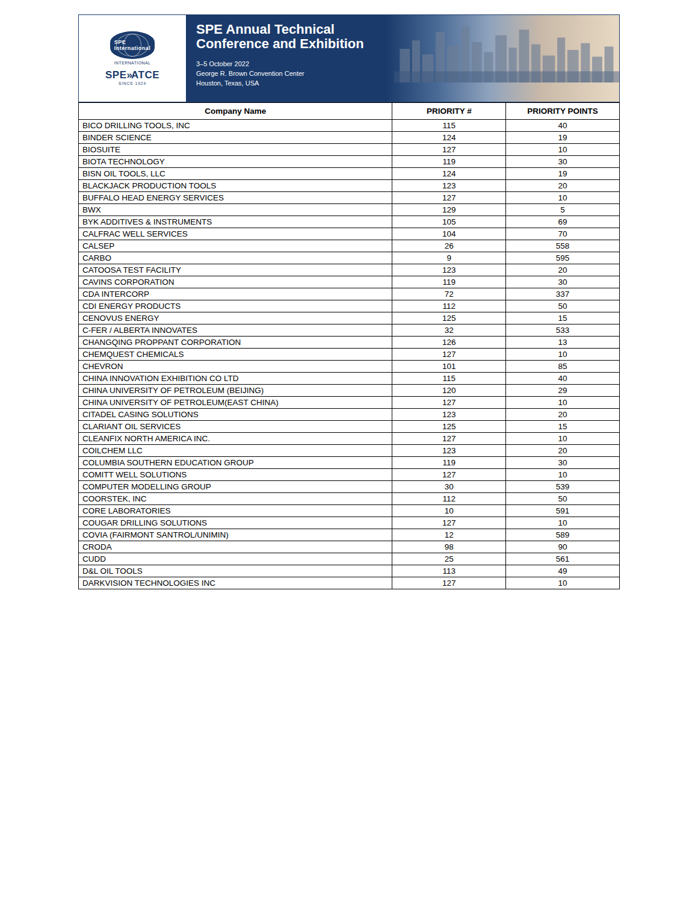SPE
International
International
SPE»ATCE
SINCE 1924
SPE Annual Technical
Conference and Exhibition
3–5 October 2022
George R. Brown Convention Center
Houston, Texas, USA
| Company Name | PRIORITY # | PRIORITY POINTS |
| --- | --- | --- |
| BICO DRILLING TOOLS, INC | 115 | 40 |
| BINDER SCIENCE | 124 | 19 |
| BIOSUITE | 127 | 10 |
| BIOTA TECHNOLOGY | 119 | 30 |
| BISN OIL TOOLS, LLC | 124 | 19 |
| BLACKJACK PRODUCTION TOOLS | 123 | 20 |
| BUFFALO HEAD ENERGY SERVICES | 127 | 10 |
| BWX | 129 | 5 |
| BYK ADDITIVES & INSTRUMENTS | 105 | 69 |
| CALFRAC WELL SERVICES | 104 | 70 |
| CALSEP | 26 | 558 |
| CARBO | 9 | 595 |
| CATOOSA TEST FACILITY | 123 | 20 |
| CAVINS CORPORATION | 119 | 30 |
| CDA INTERCORP | 72 | 337 |
| CDI ENERGY PRODUCTS | 112 | 50 |
| CENOVUS ENERGY | 125 | 15 |
| C-FER / ALBERTA INNOVATES | 32 | 533 |
| CHANGQING PROPPANT CORPORATION | 126 | 13 |
| CHEMQUEST CHEMICALS | 127 | 10 |
| CHEVRON | 101 | 85 |
| CHINA INNOVATION EXHIBITION CO LTD | 115 | 40 |
| CHINA UNIVERSITY OF PETROLEUM (BEIJING) | 120 | 29 |
| CHINA UNIVERSITY OF PETROLEUM(EAST CHINA) | 127 | 10 |
| CITADEL CASING SOLUTIONS | 123 | 20 |
| CLARIANT OIL SERVICES | 125 | 15 |
| CLEANFIX NORTH AMERICA INC. | 127 | 10 |
| COILCHEM LLC | 123 | 20 |
| COLUMBIA SOUTHERN EDUCATION GROUP | 119 | 30 |
| COMITT WELL SOLUTIONS | 127 | 10 |
| COMPUTER MODELLING GROUP | 30 | 539 |
| COORSTEK, INC | 112 | 50 |
| CORE LABORATORIES | 10 | 591 |
| COUGAR DRILLING SOLUTIONS | 127 | 10 |
| COVIA (FAIRMONT SANTROL/UNIMIN) | 12 | 589 |
| CRODA | 98 | 90 |
| CUDD | 25 | 561 |
| D&L OIL TOOLS | 113 | 49 |
| DARKVISION TECHNOLOGIES INC | 127 | 10 |